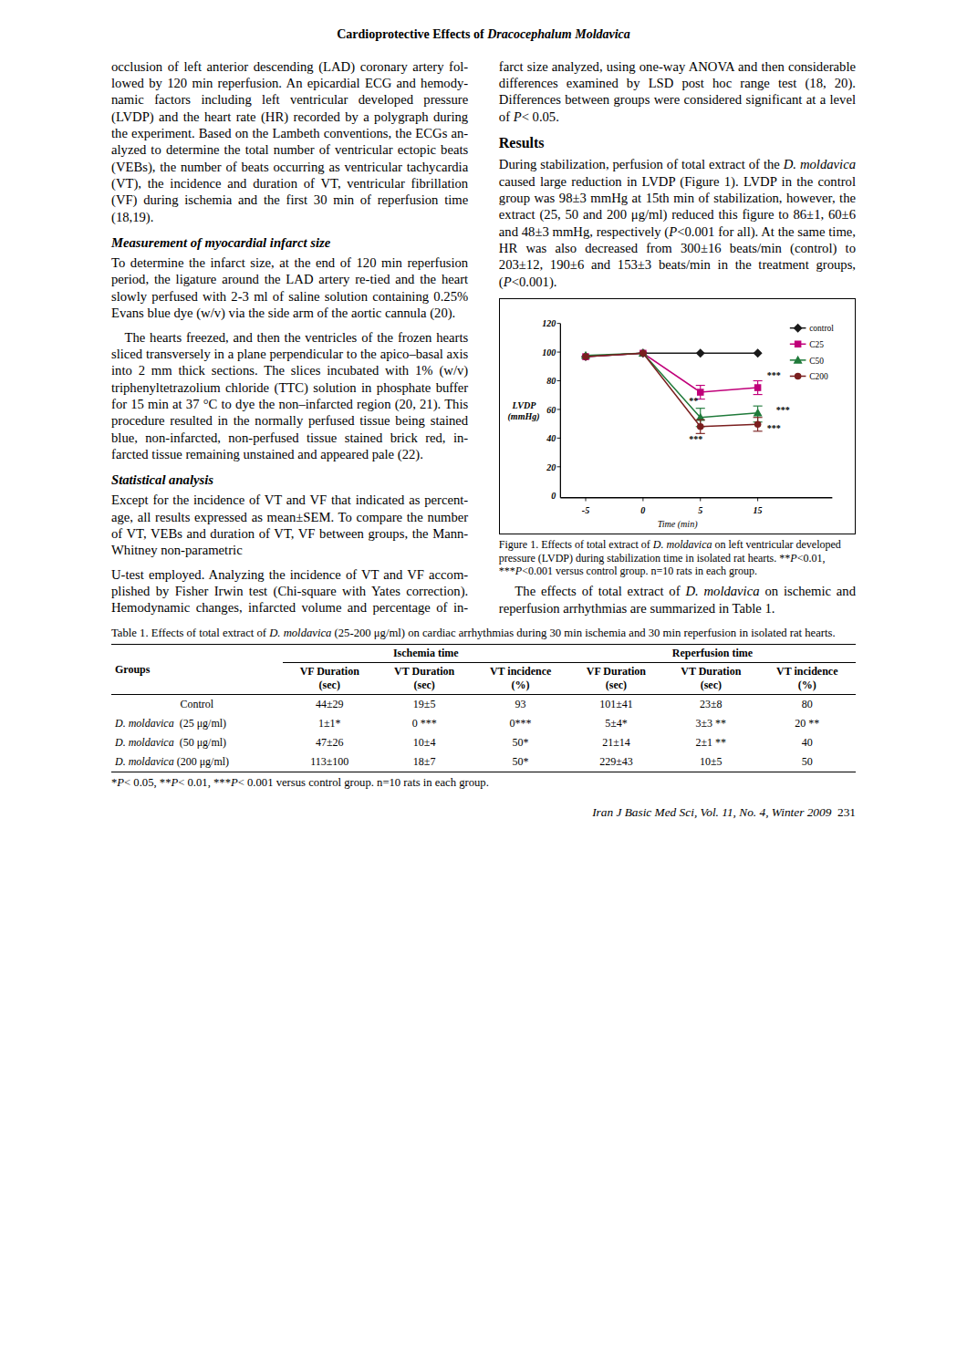Cardioprotective Effects of Dracocephalum Moldavica
occlusion of left anterior descending (LAD) coronary artery followed by 120 min reperfusion. An epicardial ECG and hemodynamic factors including left ventricular developed pressure (LVDP) and the heart rate (HR) recorded by a polygraph during the experiment. Based on the Lambeth conventions, the ECGs analyzed to determine the total number of ventricular ectopic beats (VEBs), the number of beats occurring as ventricular tachycardia (VT), the incidence and duration of VT, ventricular fibrillation (VF) during ischemia and the first 30 min of reperfusion time (18,19).
Measurement of myocardial infarct size
To determine the infarct size, at the end of 120 min reperfusion period, the ligature around the LAD artery re-tied and the heart slowly perfused with 2-3 ml of saline solution containing 0.25% Evans blue dye (w/v) via the side arm of the aortic cannula (20).
The hearts freezed, and then the ventricles of the frozen hearts sliced transversely in a plane perpendicular to the apico–basal axis into 2 mm thick sections. The slices incubated with 1% (w/v) triphenyltetrazolium chloride (TTC) solution in phosphate buffer for 15 min at 37 °C to dye the non–infarcted region (20, 21). This procedure resulted in the normally perfused tissue being stained blue, non-infarcted, non-perfused tissue stained brick red, infarcted tissue remaining unstained and appeared pale (22).
Statistical analysis
Except for the incidence of VT and VF that indicated as percentage, all results expressed as mean±SEM. To compare the number of VT, VEBs and duration of VT, VF between groups, the Mann-Whitney non-parametric
U-test employed. Analyzing the incidence of VT and VF accomplished by Fisher Irwin test (Chi-square with Yates correction). Hemodynamic changes, infarcted volume and percentage of infarct size analyzed, using one-way ANOVA and then considerable differences examined by LSD post hoc range test (18, 20). Differences between groups were considered significant at a level of P< 0.05.
Results
During stabilization, perfusion of total extract of the D. moldavica caused large reduction in LVDP (Figure 1). LVDP in the control group was 98±3 mmHg at 15th min of stabilization, however, the extract (25, 50 and 200 μg/ml) reduced this figure to 86±1, 60±6 and 48±3 mmHg, respectively (P<0.001 for all). At the same time, HR was also decreased from 300±16 beats/min (control) to 203±12, 190±6 and 153±3 beats/min in the treatment groups, (P<0.001).
120 100 80 60 40 20 0 LVDP (mmHg) -5 0 5 15 Time (min) ** *** *** *** *** control C25 C50 C200
Figure 1. Effects of total extract of D. moldavica on left ventricular developed pressure (LVDP) during stabilization time in isolated rat hearts. **P<0.01, ***P<0.001 versus control group. n=10 rats in each group.
The effects of total extract of D. moldavica on ischemic and reperfusion arrhythmias are summarized in Table 1.
Table 1. Effects of total extract of D. moldavica (25-200 μg/ml) on cardiac arrhythmias during 30 min ischemia and 30 min reperfusion in isolated rat hearts.
| Groups | Ischemia time | Reperfusion time |
| --- | --- | --- |
| VF Duration (sec) | VT Duration (sec) | VT incidence (%) | VF Duration (sec) | VT Duration (sec) | VT incidence (%) |
| Control | 44±29 | 19±5 | 93 | 101±41 | 23±8 | 80 |
| D. moldavica (25 μg/ml) | 1±1* | 0 *** | 0*** | 5±4* | 3±3 ** | 20 ** |
| D. moldavica (50 μg/ml) | 47±26 | 10±4 | 50* | 21±14 | 2±1 ** | 40 |
| D. moldavica (200 μg/ml) | 113±100 | 18±7 | 50* | 229±43 | 10±5 | 50 |
*P< 0.05, **P< 0.01, ***P< 0.001 versus control group. n=10 rats in each group.
Iran J Basic Med Sci, Vol. 11, No. 4, Winter 2009 231